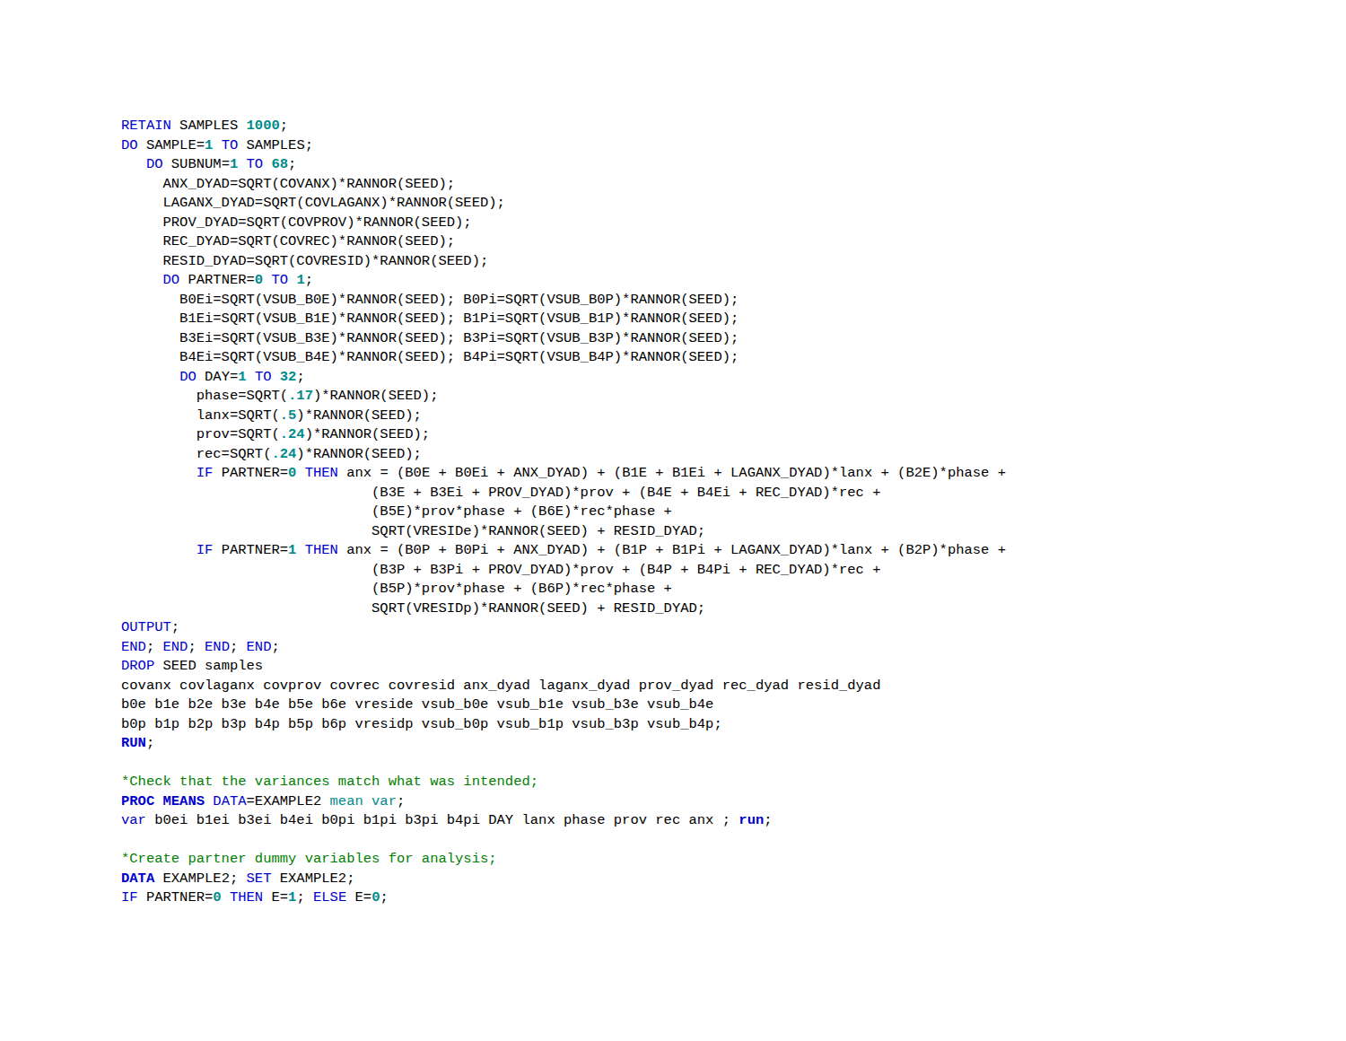RETAIN SAMPLES 1000;
DO SAMPLE=1 TO SAMPLES;
   DO SUBNUM=1 TO 68;
     ANX_DYAD=SQRT(COVANX)*RANNOR(SEED);
     LAGANX_DYAD=SQRT(COVLAGANX)*RANNOR(SEED);
     PROV_DYAD=SQRT(COVPROV)*RANNOR(SEED);
     REC_DYAD=SQRT(COVREC)*RANNOR(SEED);
     RESID_DYAD=SQRT(COVRESID)*RANNOR(SEED);
     DO PARTNER=0 TO 1;
       B0Ei=SQRT(VSUB_B0E)*RANNOR(SEED); B0Pi=SQRT(VSUB_B0P)*RANNOR(SEED);
       B1Ei=SQRT(VSUB_B1E)*RANNOR(SEED); B1Pi=SQRT(VSUB_B1P)*RANNOR(SEED);
       B3Ei=SQRT(VSUB_B3E)*RANNOR(SEED); B3Pi=SQRT(VSUB_B3P)*RANNOR(SEED);
       B4Ei=SQRT(VSUB_B4E)*RANNOR(SEED); B4Pi=SQRT(VSUB_B4P)*RANNOR(SEED);
       DO DAY=1 TO 32;
         phase=SQRT(.17)*RANNOR(SEED);
         lanx=SQRT(.5)*RANNOR(SEED);
         prov=SQRT(.24)*RANNOR(SEED);
         rec=SQRT(.24)*RANNOR(SEED);
         IF PARTNER=0 THEN anx = (B0E + B0Ei + ANX_DYAD) + (B1E + B1Ei + LAGANX_DYAD)*lanx + (B2E)*phase +
                              (B3E + B3Ei + PROV_DYAD)*prov + (B4E + B4Ei + REC_DYAD)*rec +
                              (B5E)*prov*phase + (B6E)*rec*phase +
                              SQRT(VRESIDe)*RANNOR(SEED) + RESID_DYAD;
         IF PARTNER=1 THEN anx = (B0P + B0Pi + ANX_DYAD) + (B1P + B1Pi + LAGANX_DYAD)*lanx + (B2P)*phase +
                              (B3P + B3Pi + PROV_DYAD)*prov + (B4P + B4Pi + REC_DYAD)*rec +
                              (B5P)*prov*phase + (B6P)*rec*phase +
                              SQRT(VRESIDp)*RANNOR(SEED) + RESID_DYAD;
OUTPUT;
END; END; END; END;
DROP SEED samples
covanx covlaganx covprov covrec covresid anx_dyad laganx_dyad prov_dyad rec_dyad resid_dyad
b0e b1e b2e b3e b4e b5e b6e vreside vsub_b0e vsub_b1e vsub_b3e vsub_b4e
b0p b1p b2p b3p b4p b5p b6p vresidp vsub_b0p vsub_b1p vsub_b3p vsub_b4p;
RUN;

*Check that the variances match what was intended;
PROC MEANS DATA=EXAMPLE2 mean var;
var b0ei b1ei b3ei b4ei b0pi b1pi b3pi b4pi DAY lanx phase prov rec anx ; run;

*Create partner dummy variables for analysis;
DATA EXAMPLE2; SET EXAMPLE2;
IF PARTNER=0 THEN E=1; ELSE E=0;